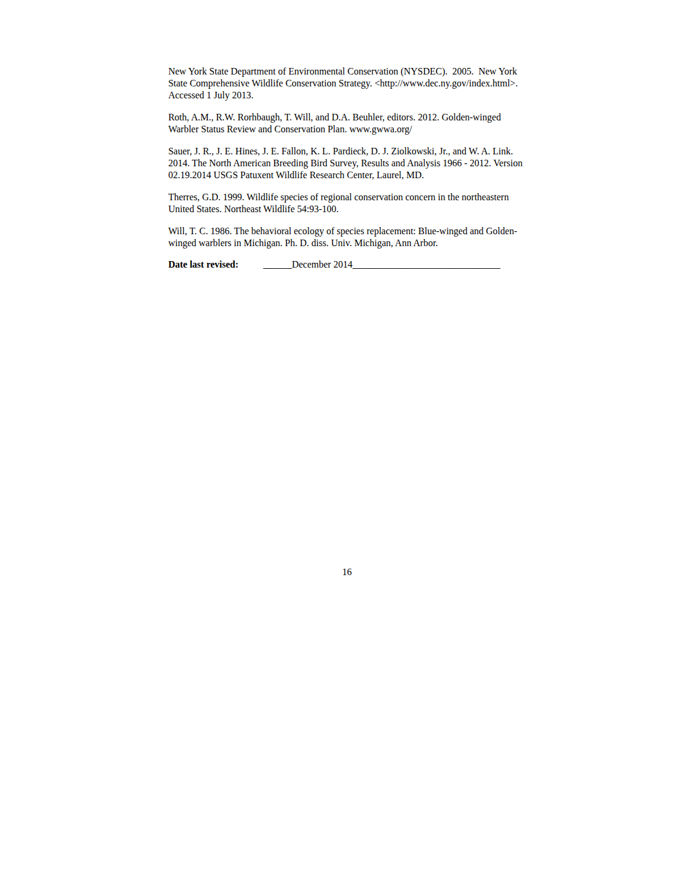New York State Department of Environmental Conservation (NYSDEC). 2005. New York State Comprehensive Wildlife Conservation Strategy. <http://www.dec.ny.gov/index.html>. Accessed 1 July 2013.
Roth, A.M., R.W. Rorhbaugh, T. Will, and D.A. Beuhler, editors. 2012. Golden-winged Warbler Status Review and Conservation Plan. www.gwwa.org/
Sauer, J. R., J. E. Hines, J. E. Fallon, K. L. Pardieck, D. J. Ziolkowski, Jr., and W. A. Link. 2014. The North American Breeding Bird Survey, Results and Analysis 1966 - 2012. Version 02.19.2014 USGS Patuxent Wildlife Research Center, Laurel, MD.
Therres, G.D. 1999. Wildlife species of regional conservation concern in the northeastern United States. Northeast Wildlife 54:93-100.
Will, T. C. 1986. The behavioral ecology of species replacement: Blue-winged and Golden-winged warblers in Michigan. Ph. D. diss. Univ. Michigan, Ann Arbor.
Date last revised: ______December 2014_______________________________
16